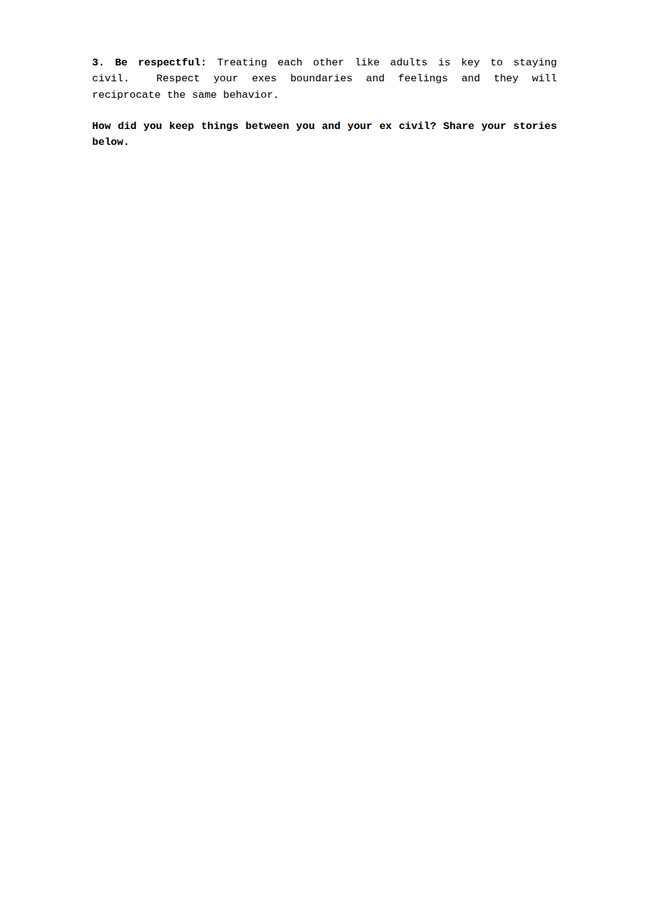3. Be respectful: Treating each other like adults is key to staying civil. Respect your exes boundaries and feelings and they will reciprocate the same behavior.
How did you keep things between you and your ex civil? Share your stories below.